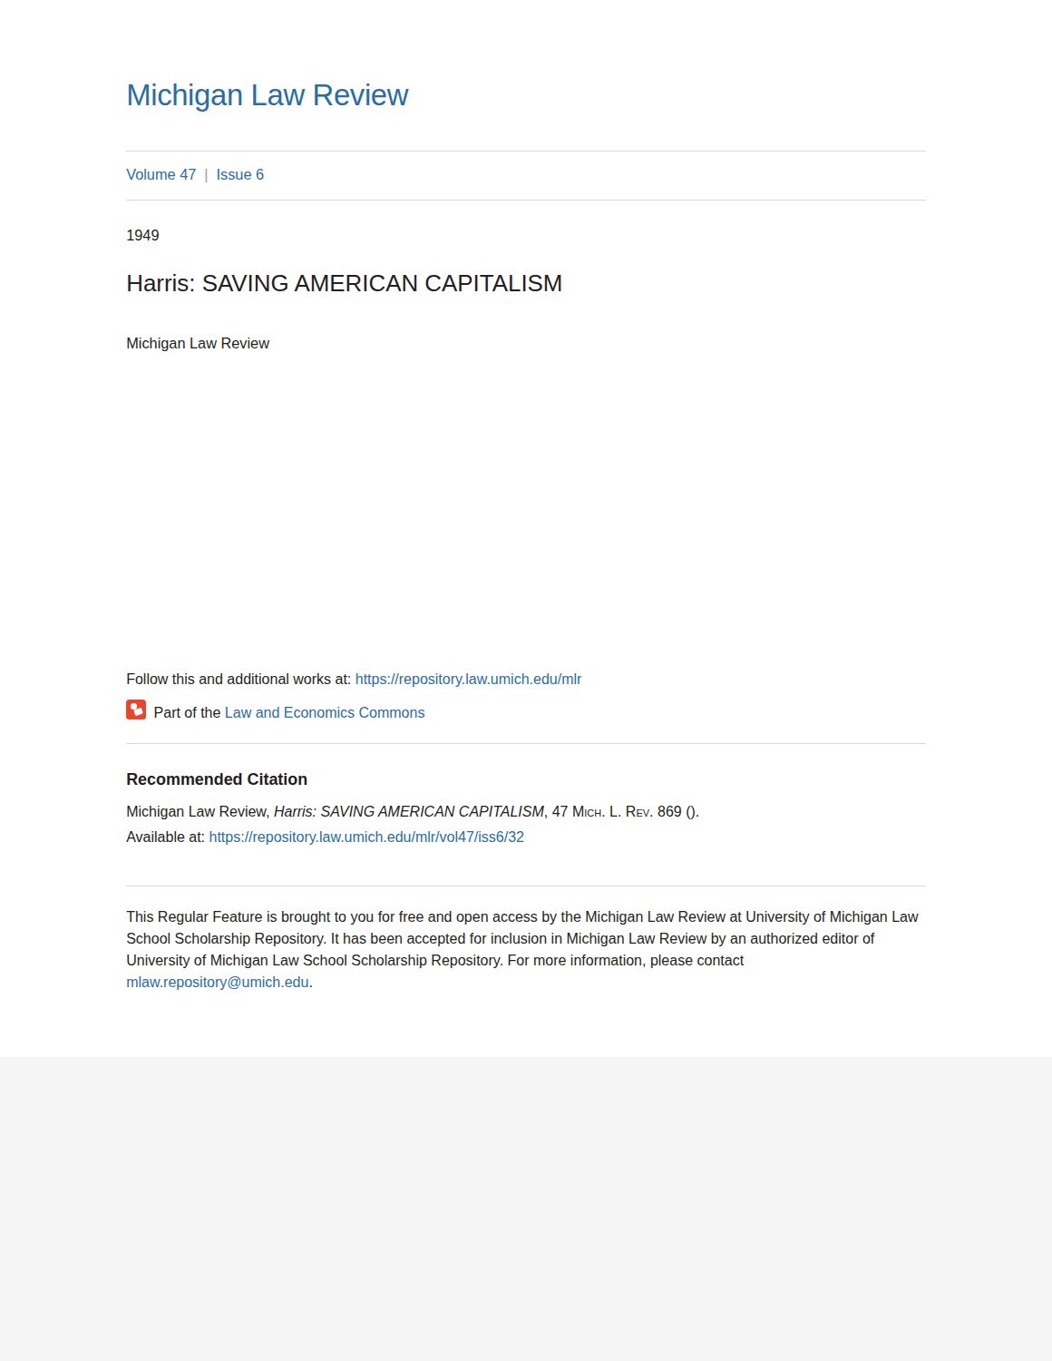Michigan Law Review
Volume 47|Issue 6
1949
Harris: SAVING AMERICAN CAPITALISM
Michigan Law Review
Follow this and additional works at: https://repository.law.umich.edu/mlr
Part of the Law and Economics Commons
Recommended Citation
Michigan Law Review, Harris: SAVING AMERICAN CAPITALISM, 47 Mich. L. Rev. 869 ().
Available at: https://repository.law.umich.edu/mlr/vol47/iss6/32
This Regular Feature is brought to you for free and open access by the Michigan Law Review at University of Michigan Law School Scholarship Repository. It has been accepted for inclusion in Michigan Law Review by an authorized editor of University of Michigan Law School Scholarship Repository. For more information, please contact mlaw.repository@umich.edu.